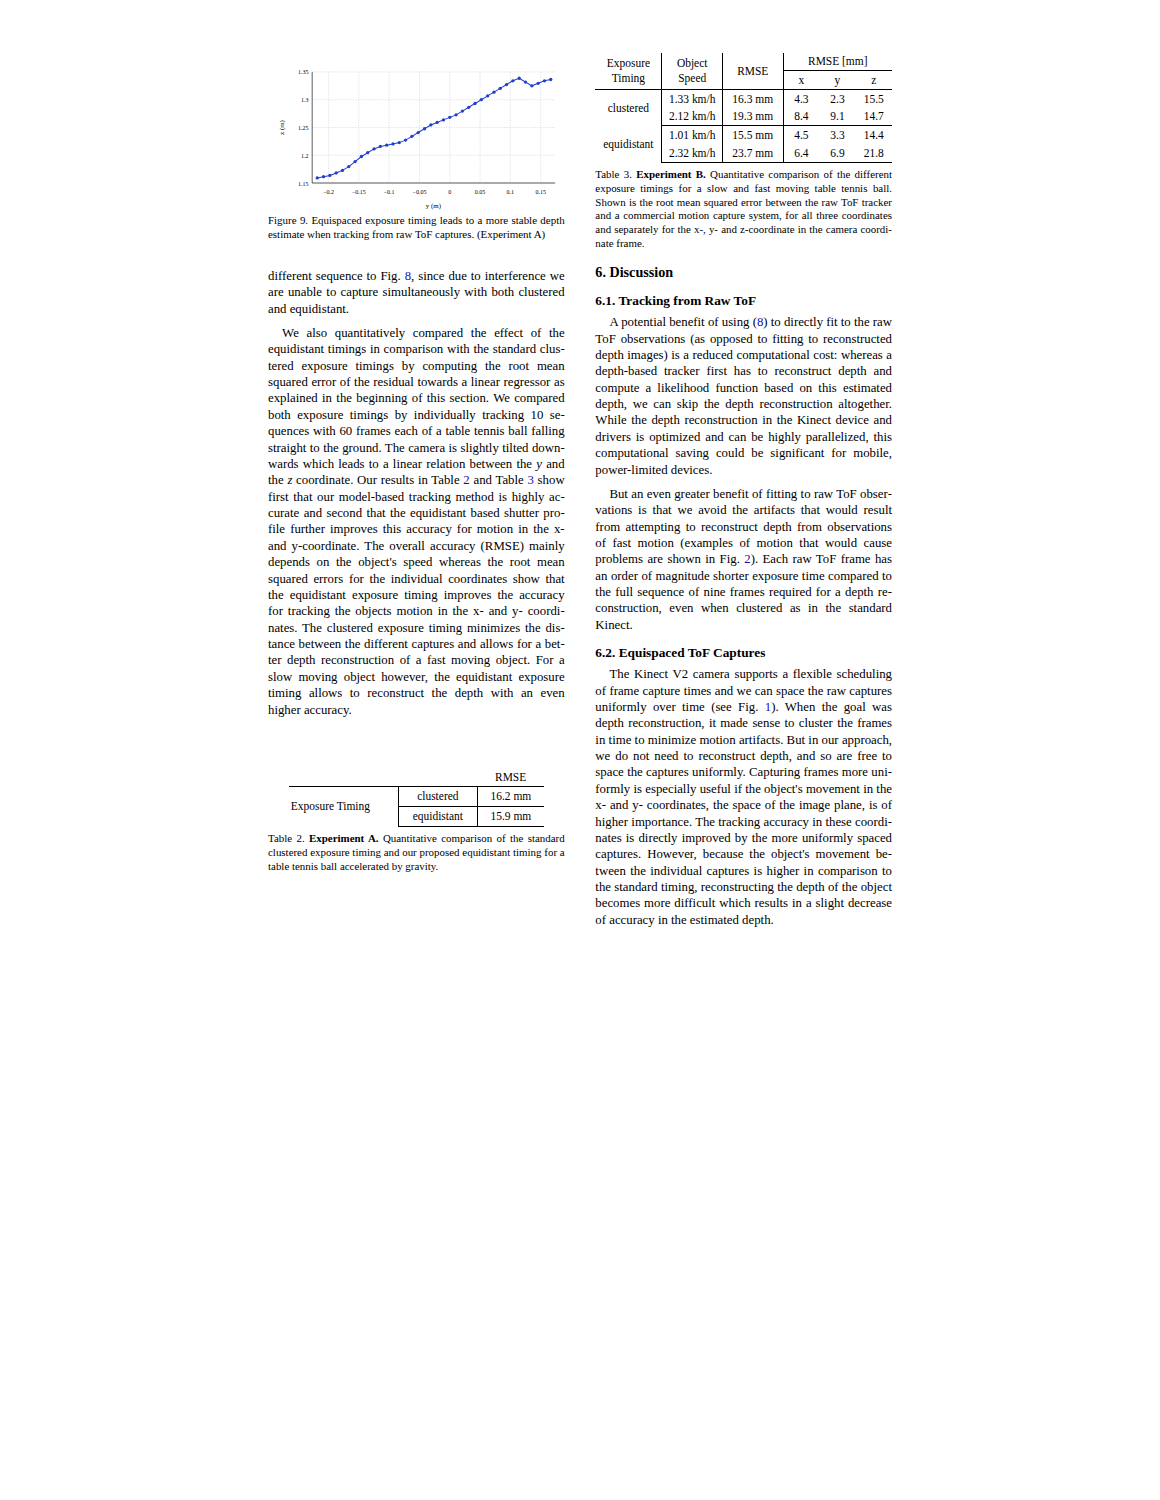1.35 1.3 1.25 1.2 1.15 −0.2 −0.15 −0.1 −0.05 0 0.05 0.1 0.15 y (m) z (m)
Figure 9. Equispaced exposure timing leads to a more stable depth estimate when tracking from raw ToF captures. (Experiment A)
different sequence to Fig. 8, since due to interference we are unable to capture simultaneously with both clustered and equidistant.
We also quantitatively compared the effect of the equidistant timings in comparison with the standard clustered exposure timings by computing the root mean squared error of the residual towards a linear regressor as explained in the beginning of this section. We compared both exposure timings by individually tracking 10 sequences with 60 frames each of a table tennis ball falling straight to the ground. The camera is slightly tilted downwards which leads to a linear relation between the y and the z coordinate. Our results in Table 2 and Table 3 show first that our model-based tracking method is highly accurate and second that the equidistant based shutter profile further improves this accuracy for motion in the x- and y-coordinate. The overall accuracy (RMSE) mainly depends on the object's speed whereas the root mean squared errors for the individual coordinates show that the equidistant exposure timing improves the accuracy for tracking the objects motion in the x- and y- coordinates. The clustered exposure timing minimizes the distance between the different captures and allows for a better depth reconstruction of a fast moving object. For a slow moving object however, the equidistant exposure timing allows to reconstruct the depth with an even higher accuracy.
| | | RMSE |
| Exposure Timing | clustered | 16.2 mm |
| equidistant | 15.9 mm |
Table 2. Experiment A. Quantitative comparison of the standard clustered exposure timing and our proposed equidistant timing for a table tennis ball accelerated by gravity.
| Exposure Timing | Object Speed | RMSE | RMSE [mm] |
| --- | --- | --- | --- |
| x | y | z |
| clustered | 1.33 km/h | 16.3 mm | 4.3 | 2.3 | 15.5 |
| 2.12 km/h | 19.3 mm | 8.4 | 9.1 | 14.7 |
| equidistant | 1.01 km/h | 15.5 mm | 4.5 | 3.3 | 14.4 |
| 2.32 km/h | 23.7 mm | 6.4 | 6.9 | 21.8 |
Table 3. Experiment B. Quantitative comparison of the different exposure timings for a slow and fast moving table tennis ball. Shown is the root mean squared error between the raw ToF tracker and a commercial motion capture system, for all three coordinates and separately for the x-, y- and z-coordinate in the camera coordinate frame.
6. Discussion
6.1. Tracking from Raw ToF
A potential benefit of using (8) to directly fit to the raw ToF observations (as opposed to fitting to reconstructed depth images) is a reduced computational cost: whereas a depth-based tracker first has to reconstruct depth and compute a likelihood function based on this estimated depth, we can skip the depth reconstruction altogether. While the depth reconstruction in the Kinect device and drivers is optimized and can be highly parallelized, this computational saving could be significant for mobile, power-limited devices.
But an even greater benefit of fitting to raw ToF observations is that we avoid the artifacts that would result from attempting to reconstruct depth from observations of fast motion (examples of motion that would cause problems are shown in Fig. 2). Each raw ToF frame has an order of magnitude shorter exposure time compared to the full sequence of nine frames required for a depth reconstruction, even when clustered as in the standard Kinect.
6.2. Equispaced ToF Captures
The Kinect V2 camera supports a flexible scheduling of frame capture times and we can space the raw captures uniformly over time (see Fig. 1). When the goal was depth reconstruction, it made sense to cluster the frames in time to minimize motion artifacts. But in our approach, we do not need to reconstruct depth, and so are free to space the captures uniformly. Capturing frames more uniformly is especially useful if the object's movement in the x- and y- coordinates, the space of the image plane, is of higher importance. The tracking accuracy in these coordinates is directly improved by the more uniformly spaced captures. However, because the object's movement between the individual captures is higher in comparison to the standard timing, reconstructing the depth of the object becomes more difficult which results in a slight decrease of accuracy in the estimated depth.